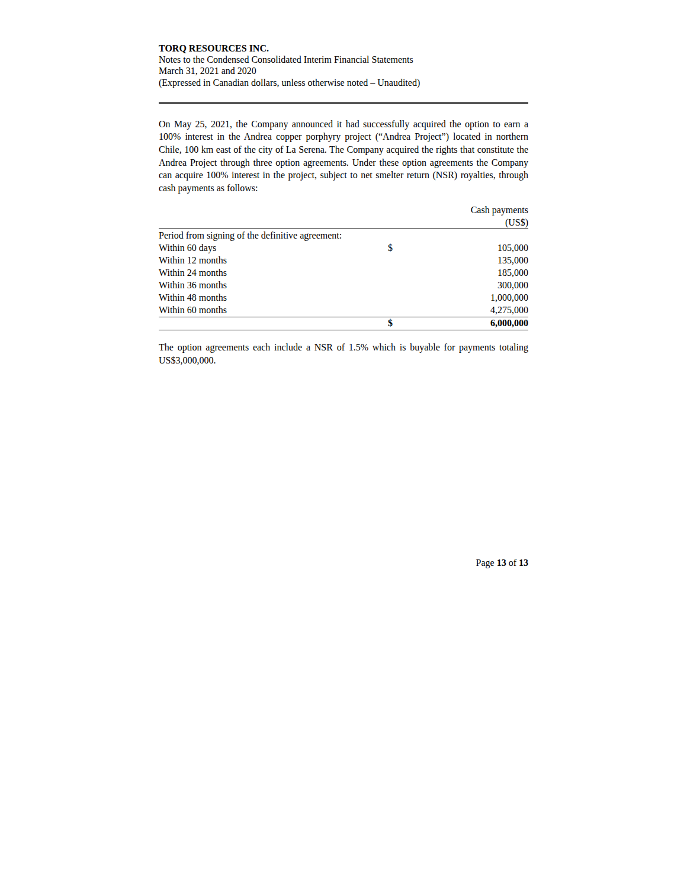TORQ RESOURCES INC.
Notes to the Condensed Consolidated Interim Financial Statements
March 31, 2021 and 2020
(Expressed in Canadian dollars, unless otherwise noted – Unaudited)
On May 25, 2021, the Company announced it had successfully acquired the option to earn a 100% interest in the Andrea copper porphyry project (“Andrea Project”) located in northern Chile, 100 km east of the city of La Serena. The Company acquired the rights that constitute the Andrea Project through three option agreements. Under these option agreements the Company can acquire 100% interest in the project, subject to net smelter return (NSR) royalties, through cash payments as follows:
| | | Cash payments |
| | | (US$) |
| Period from signing of the definitive agreement: | | |
| Within 60 days | $ | 105,000 |
| Within 12 months | | 135,000 |
| Within 24 months | | 185,000 |
| Within 36 months | | 300,000 |
| Within 48 months | | 1,000,000 |
| Within 60 months | | 4,275,000 |
| | $ | 6,000,000 |
The option agreements each include a NSR of 1.5% which is buyable for payments totaling US$3,000,000.
Page 13 of 13